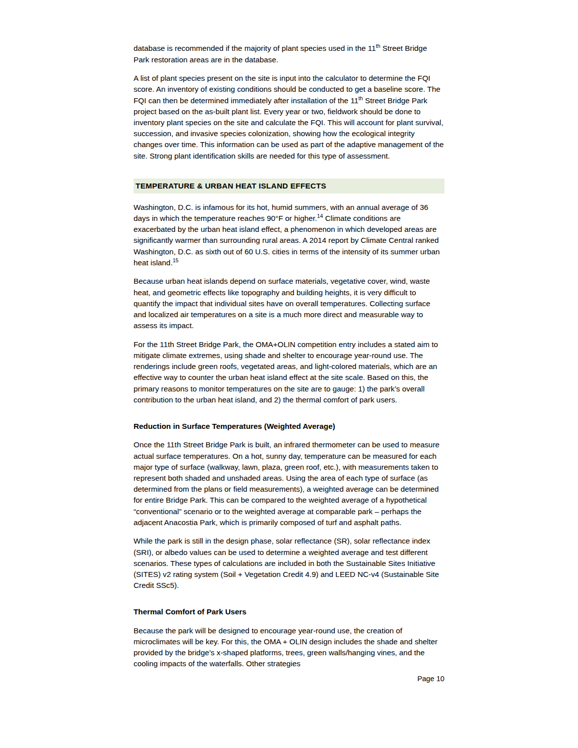database is recommended if the majority of plant species used in the 11th Street Bridge Park restoration areas are in the database.
A list of plant species present on the site is input into the calculator to determine the FQI score. An inventory of existing conditions should be conducted to get a baseline score. The FQI can then be determined immediately after installation of the 11th Street Bridge Park project based on the as-built plant list. Every year or two, fieldwork should be done to inventory plant species on the site and calculate the FQI. This will account for plant survival, succession, and invasive species colonization, showing how the ecological integrity changes over time. This information can be used as part of the adaptive management of the site. Strong plant identification skills are needed for this type of assessment.
TEMPERATURE & URBAN HEAT ISLAND EFFECTS
Washington, D.C. is infamous for its hot, humid summers, with an annual average of 36 days in which the temperature reaches 90°F or higher.14 Climate conditions are exacerbated by the urban heat island effect, a phenomenon in which developed areas are significantly warmer than surrounding rural areas. A 2014 report by Climate Central ranked Washington, D.C. as sixth out of 60 U.S. cities in terms of the intensity of its summer urban heat island.15
Because urban heat islands depend on surface materials, vegetative cover, wind, waste heat, and geometric effects like topography and building heights, it is very difficult to quantify the impact that individual sites have on overall temperatures. Collecting surface and localized air temperatures on a site is a much more direct and measurable way to assess its impact.
For the 11th Street Bridge Park, the OMA+OLIN competition entry includes a stated aim to mitigate climate extremes, using shade and shelter to encourage year-round use. The renderings include green roofs, vegetated areas, and light-colored materials, which are an effective way to counter the urban heat island effect at the site scale. Based on this, the primary reasons to monitor temperatures on the site are to gauge: 1) the park’s overall contribution to the urban heat island, and 2) the thermal comfort of park users.
Reduction in Surface Temperatures (Weighted Average)
Once the 11th Street Bridge Park is built, an infrared thermometer can be used to measure actual surface temperatures. On a hot, sunny day, temperature can be measured for each major type of surface (walkway, lawn, plaza, green roof, etc.), with measurements taken to represent both shaded and unshaded areas. Using the area of each type of surface (as determined from the plans or field measurements), a weighted average can be determined for entire Bridge Park. This can be compared to the weighted average of a hypothetical “conventional” scenario or to the weighted average at comparable park – perhaps the adjacent Anacostia Park, which is primarily composed of turf and asphalt paths.
While the park is still in the design phase, solar reflectance (SR), solar reflectance index (SRI), or albedo values can be used to determine a weighted average and test different scenarios. These types of calculations are included in both the Sustainable Sites Initiative (SITES) v2 rating system (Soil + Vegetation Credit 4.9) and LEED NC-v4 (Sustainable Site Credit SSc5).
Thermal Comfort of Park Users
Because the park will be designed to encourage year-round use, the creation of microclimates will be key. For this, the OMA + OLIN design includes the shade and shelter provided by the bridge’s x-shaped platforms, trees, green walls/hanging vines, and the cooling impacts of the waterfalls. Other strategies
Page 10